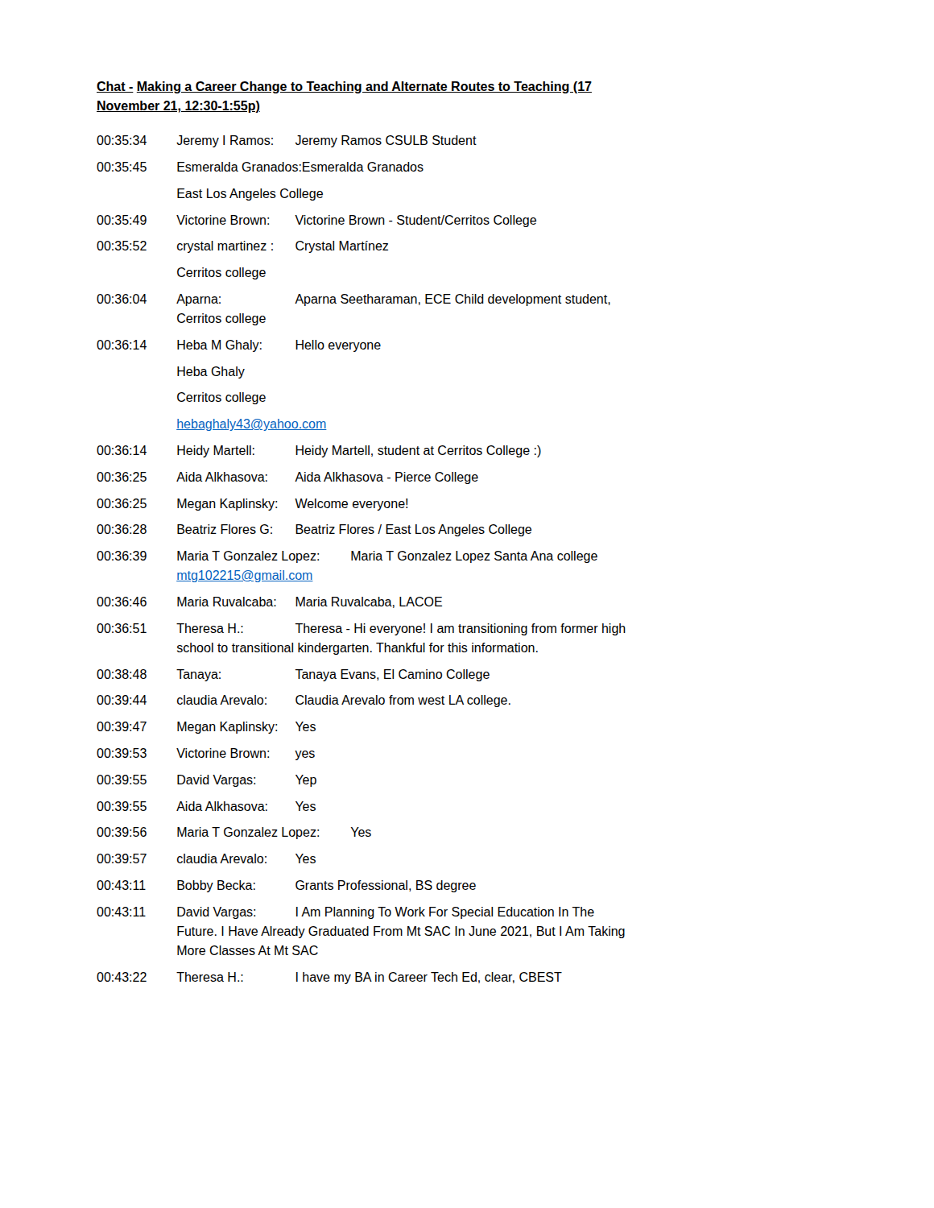Chat - Making a Career Change to Teaching and Alternate Routes to Teaching (17 November 21, 12:30-1:55p)
00:35:34
Jeremy I Ramos: Jeremy Ramos CSULB Student
00:35:45
Esmeralda Granados: Esmeralda Granados East Los Angeles College
00:35:49
Victorine Brown: Victorine Brown - Student/Cerritos College
00:35:52
crystal martinez : Crystal Martínez Cerritos college
00:36:04
Aparna: Aparna Seetharaman, ECE Child development student, Cerritos college
00:36:14
Heba M Ghaly: Hello everyone Heba Ghaly Cerritos college hebaghaly43@yahoo.com
00:36:14
Heidy Martell: Heidy Martell, student at Cerritos College :)
00:36:25
Aida Alkhasova: Aida Alkhasova - Pierce College
00:36:25
Megan Kaplinsky: Welcome everyone!
00:36:28
Beatriz Flores G: Beatriz Flores / East Los Angeles College
00:36:39
Maria T Gonzalez Lopez: Maria T Gonzalez Lopez Santa Ana college mtg102215@gmail.com
00:36:46
Maria Ruvalcaba: Maria Ruvalcaba, LACOE
00:36:51
Theresa H.: Theresa - Hi everyone! I am transitioning from former high school to transitional kindergarten. Thankful for this information.
00:38:48
Tanaya: Tanaya Evans, El Camino College
00:39:44
claudia Arevalo: Claudia Arevalo from west LA college.
00:39:47
Megan Kaplinsky: Yes
00:39:53
Victorine Brown: yes
00:39:55
David Vargas: Yep
00:39:55
Aida Alkhasova: Yes
00:39:56
Maria T Gonzalez Lopez: Yes
00:39:57
claudia Arevalo: Yes
00:43:11
Bobby Becka: Grants Professional, BS degree
00:43:11
David Vargas: I Am Planning To Work For Special Education In The Future. I Have Already Graduated From Mt SAC In June 2021, But I Am Taking More Classes At Mt SAC
00:43:22
Theresa H.: I have my BA in Career Tech Ed, clear, CBEST